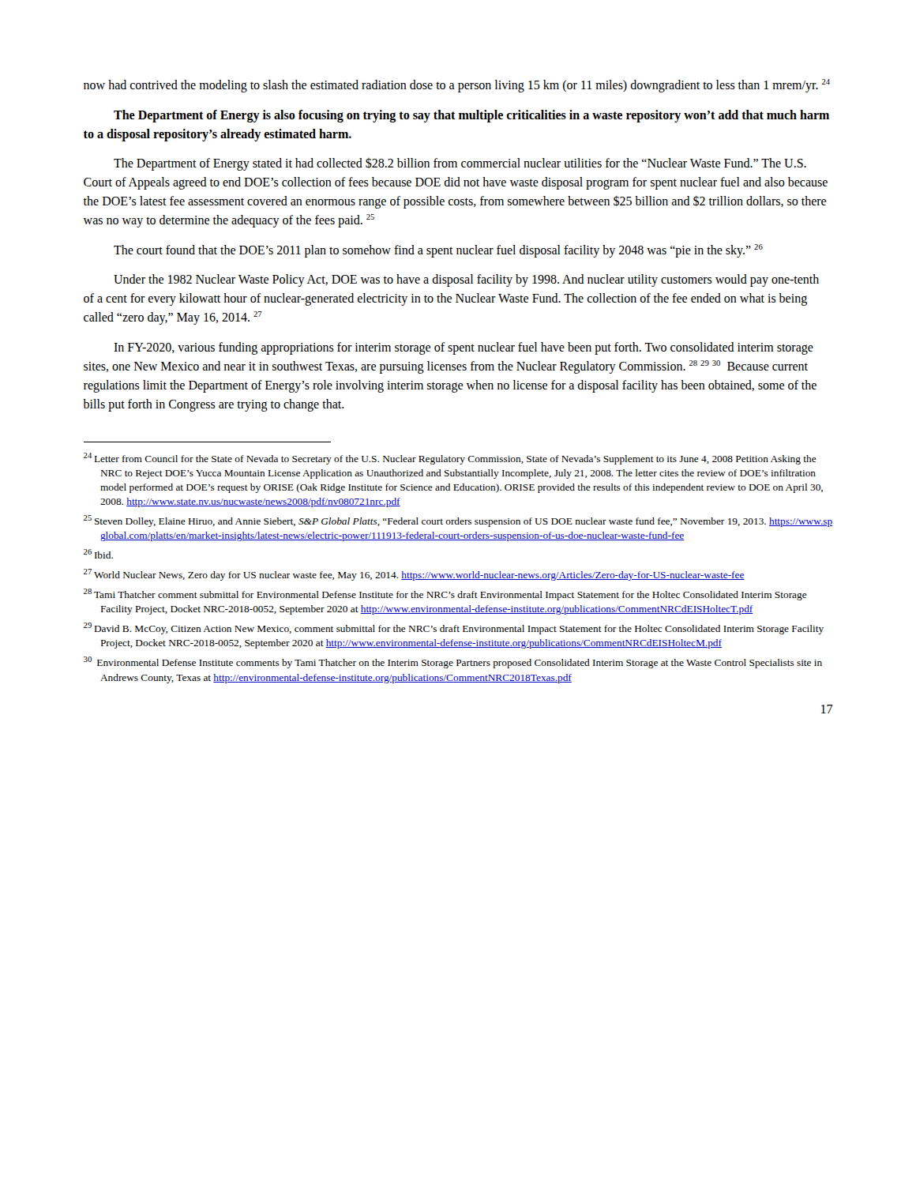now had contrived the modeling to slash the estimated radiation dose to a person living 15 km (or 11 miles) downgradient to less than 1 mrem/yr. 24
The Department of Energy is also focusing on trying to say that multiple criticalities in a waste repository won’t add that much harm to a disposal repository’s already estimated harm.
The Department of Energy stated it had collected $28.2 billion from commercial nuclear utilities for the “Nuclear Waste Fund.” The U.S. Court of Appeals agreed to end DOE’s collection of fees because DOE did not have waste disposal program for spent nuclear fuel and also because the DOE’s latest fee assessment covered an enormous range of possible costs, from somewhere between $25 billion and $2 trillion dollars, so there was no way to determine the adequacy of the fees paid. 25
The court found that the DOE’s 2011 plan to somehow find a spent nuclear fuel disposal facility by 2048 was “pie in the sky.” 26
Under the 1982 Nuclear Waste Policy Act, DOE was to have a disposal facility by 1998. And nuclear utility customers would pay one-tenth of a cent for every kilowatt hour of nuclear-generated electricity in to the Nuclear Waste Fund. The collection of the fee ended on what is being called “zero day,” May 16, 2014. 27
In FY-2020, various funding appropriations for interim storage of spent nuclear fuel have been put forth. Two consolidated interim storage sites, one New Mexico and near it in southwest Texas, are pursuing licenses from the Nuclear Regulatory Commission. 28 29 30 Because current regulations limit the Department of Energy’s role involving interim storage when no license for a disposal facility has been obtained, some of the bills put forth in Congress are trying to change that.
24 Letter from Council for the State of Nevada to Secretary of the U.S. Nuclear Regulatory Commission, State of Nevada’s Supplement to its June 4, 2008 Petition Asking the NRC to Reject DOE’s Yucca Mountain License Application as Unauthorized and Substantially Incomplete, July 21, 2008. The letter cites the review of DOE’s infiltration model performed at DOE’s request by ORISE (Oak Ridge Institute for Science and Education). ORISE provided the results of this independent review to DOE on April 30, 2008. http://www.state.nv.us/nucwaste/news2008/pdf/nv080721nrc.pdf
25 Steven Dolley, Elaine Hiruo, and Annie Siebert, S&P Global Platts, “Federal court orders suspension of US DOE nuclear waste fund fee,” November 19, 2013. https://www.spglobal.com/platts/en/market-insights/latest-news/electric-power/111913-federal-court-orders-suspension-of-us-doe-nuclear-waste-fund-fee
26 Ibid.
27 World Nuclear News, Zero day for US nuclear waste fee, May 16, 2014. https://www.world-nuclear-news.org/Articles/Zero-day-for-US-nuclear-waste-fee
28 Tami Thatcher comment submittal for Environmental Defense Institute for the NRC’s draft Environmental Impact Statement for the Holtec Consolidated Interim Storage Facility Project, Docket NRC-2018-0052, September 2020 at http://www.environmental-defense-institute.org/publications/CommentNRCdEISHoltecT.pdf
29 David B. McCoy, Citizen Action New Mexico, comment submittal for the NRC’s draft Environmental Impact Statement for the Holtec Consolidated Interim Storage Facility Project, Docket NRC-2018-0052, September 2020 at http://www.environmental-defense-institute.org/publications/CommentNRCdEISHoltecM.pdf
30 Environmental Defense Institute comments by Tami Thatcher on the Interim Storage Partners proposed Consolidated Interim Storage at the Waste Control Specialists site in Andrews County, Texas at http://environmental-defense-institute.org/publications/CommentNRC2018Texas.pdf
17